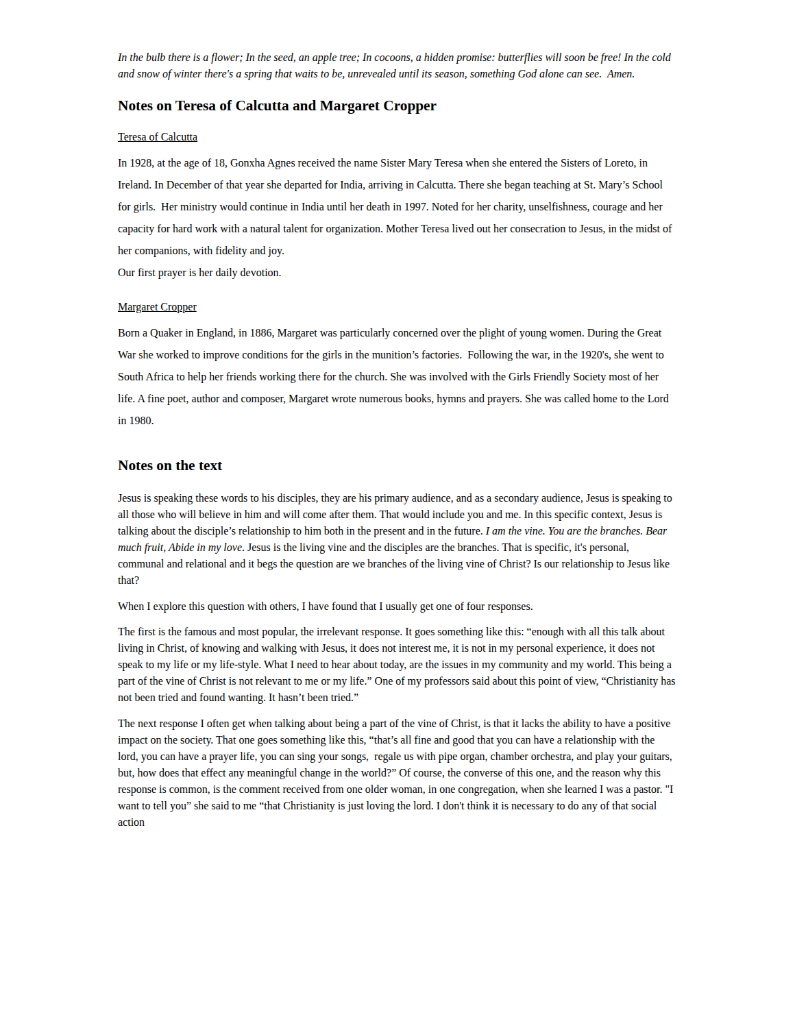In the bulb there is a flower; In the seed, an apple tree; In cocoons, a hidden promise: butterflies will soon be free! In the cold and snow of winter there's a spring that waits to be, unrevealed until its season, something God alone can see. Amen.
Notes on Teresa of Calcutta and Margaret Cropper
Teresa of Calcutta
In 1928, at the age of 18, Gonxha Agnes received the name Sister Mary Teresa when she entered the Sisters of Loreto, in Ireland. In December of that year she departed for India, arriving in Calcutta. There she began teaching at St. Mary’s School for girls. Her ministry would continue in India until her death in 1997. Noted for her charity, unselfishness, courage and her capacity for hard work with a natural talent for organization. Mother Teresa lived out her consecration to Jesus, in the midst of her companions, with fidelity and joy.
Our first prayer is her daily devotion.
Margaret Cropper
Born a Quaker in England, in 1886, Margaret was particularly concerned over the plight of young women. During the Great War she worked to improve conditions for the girls in the munition’s factories. Following the war, in the 1920's, she went to South Africa to help her friends working there for the church. She was involved with the Girls Friendly Society most of her life. A fine poet, author and composer, Margaret wrote numerous books, hymns and prayers. She was called home to the Lord in 1980.
Notes on the text
Jesus is speaking these words to his disciples, they are his primary audience, and as a secondary audience, Jesus is speaking to all those who will believe in him and will come after them. That would include you and me. In this specific context, Jesus is talking about the disciple’s relationship to him both in the present and in the future. I am the vine. You are the branches. Bear much fruit, Abide in my love. Jesus is the living vine and the disciples are the branches. That is specific, it's personal, communal and relational and it begs the question are we branches of the living vine of Christ? Is our relationship to Jesus like that?
When I explore this question with others, I have found that I usually get one of four responses.
The first is the famous and most popular, the irrelevant response. It goes something like this: “enough with all this talk about living in Christ, of knowing and walking with Jesus, it does not interest me, it is not in my personal experience, it does not speak to my life or my life-style. What I need to hear about today, are the issues in my community and my world. This being a part of the vine of Christ is not relevant to me or my life.” One of my professors said about this point of view, “Christianity has not been tried and found wanting. It hasn’t been tried.”
The next response I often get when talking about being a part of the vine of Christ, is that it lacks the ability to have a positive impact on the society. That one goes something like this, “that’s all fine and good that you can have a relationship with the lord, you can have a prayer life, you can sing your songs, regale us with pipe organ, chamber orchestra, and play your guitars, but, how does that effect any meaningful change in the world?” Of course, the converse of this one, and the reason why this response is common, is the comment received from one older woman, in one congregation, when she learned I was a pastor. "I want to tell you” she said to me “that Christianity is just loving the lord. I don't think it is necessary to do any of that social action